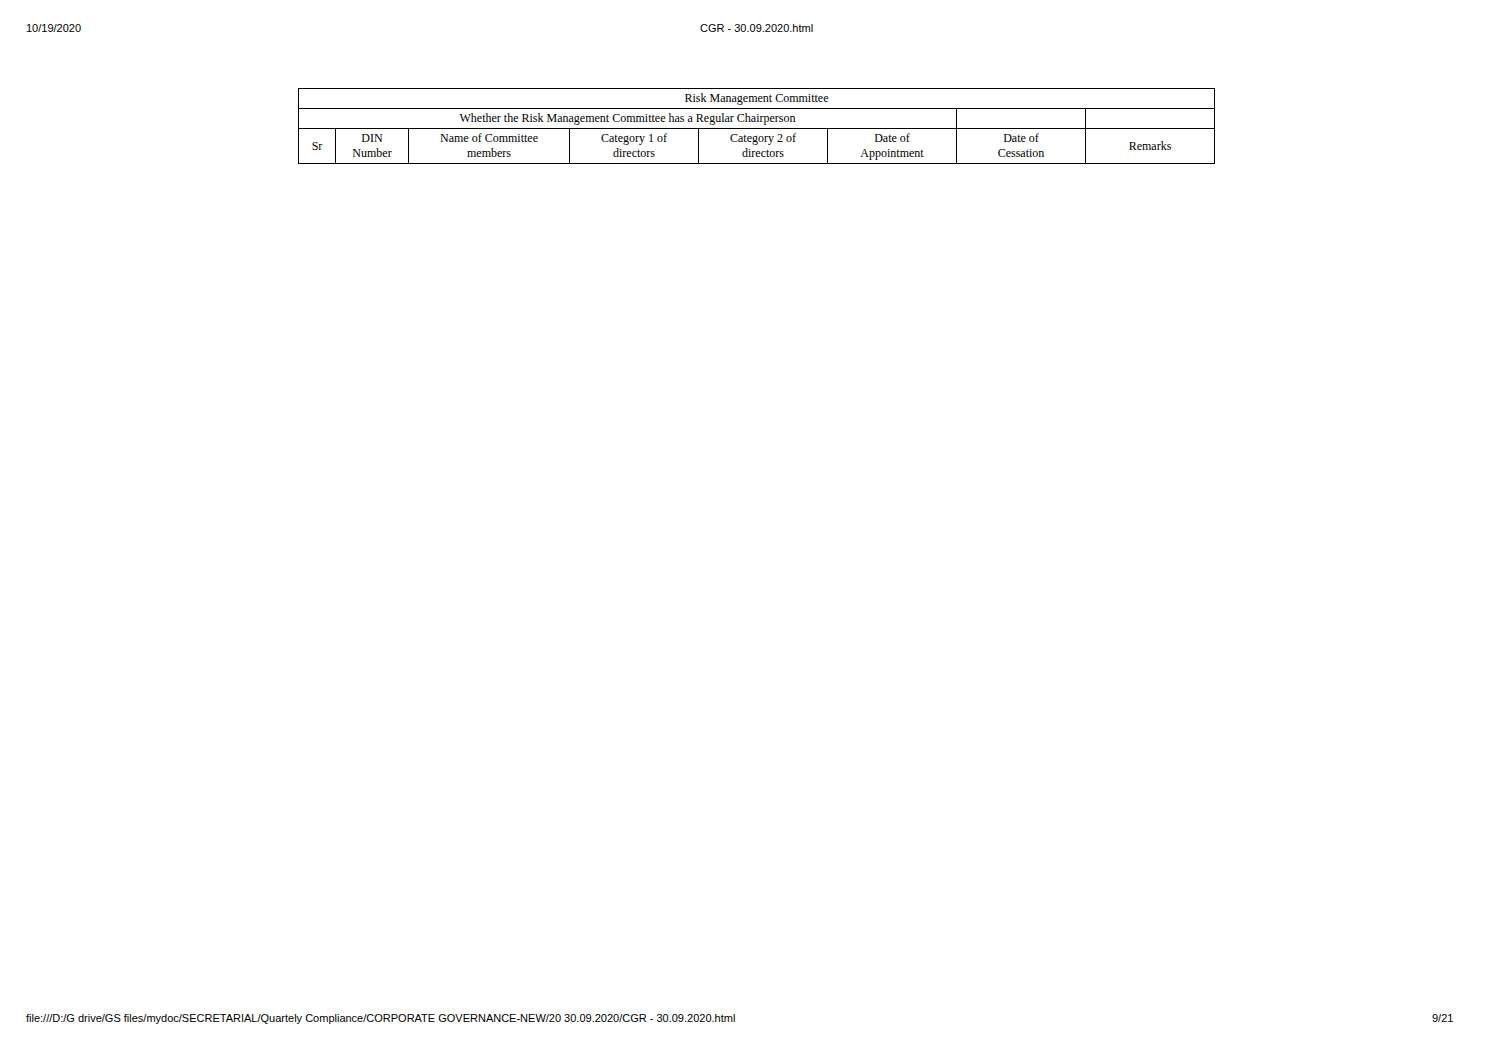10/19/2020
CGR - 30.09.2020.html
| Risk Management Committee |
| Whether the Risk Management Committee has a Regular Chairperson | | |
| Sr | DIN Number | Name of Committee members | Category 1 of directors | Category 2 of directors | Date of Appointment | Date of Cessation | Remarks |
file:///D:/G drive/GS files/mydoc/SECRETARIAL/Quartely Compliance/CORPORATE GOVERNANCE-NEW/20 30.09.2020/CGR - 30.09.2020.html
9/21